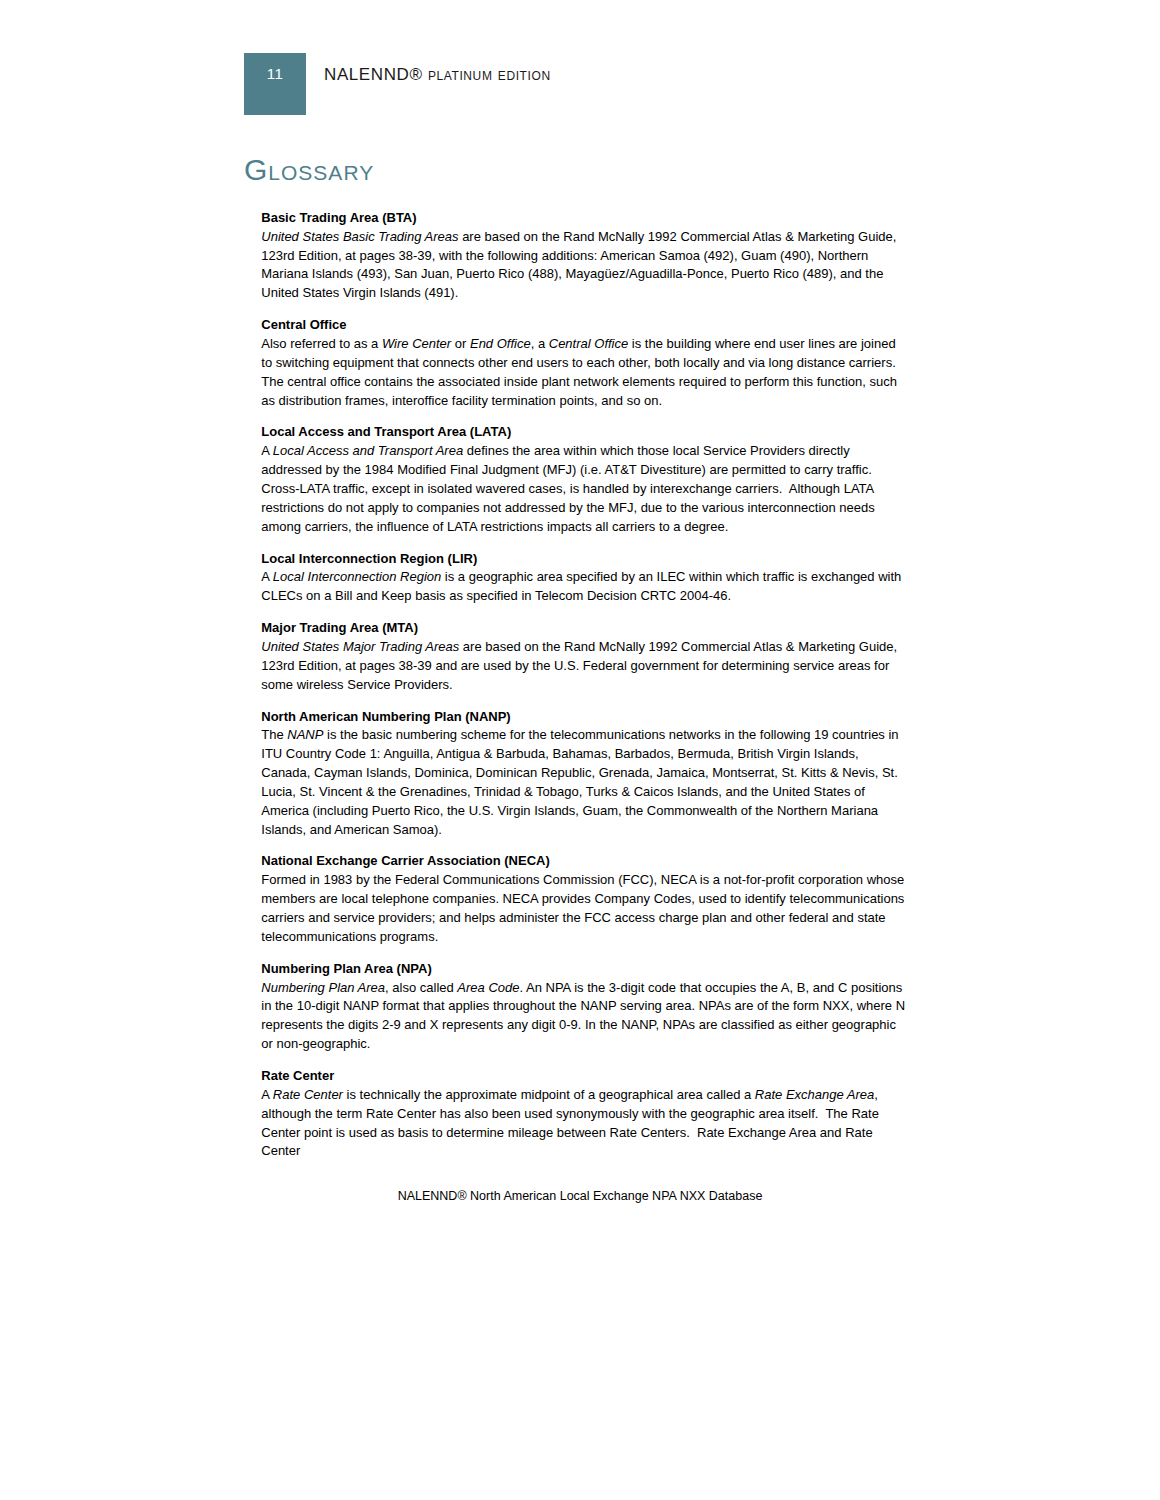11
NALENND® Platinum Edition
Glossary
Basic Trading Area (BTA)
United States Basic Trading Areas are based on the Rand McNally 1992 Commercial Atlas & Marketing Guide, 123rd Edition, at pages 38-39, with the following additions: American Samoa (492), Guam (490), Northern Mariana Islands (493), San Juan, Puerto Rico (488), Mayagüez/Aguadilla-Ponce, Puerto Rico (489), and the United States Virgin Islands (491).
Central Office
Also referred to as a Wire Center or End Office, a Central Office is the building where end user lines are joined to switching equipment that connects other end users to each other, both locally and via long distance carriers. The central office contains the associated inside plant network elements required to perform this function, such as distribution frames, interoffice facility termination points, and so on.
Local Access and Transport Area (LATA)
A Local Access and Transport Area defines the area within which those local Service Providers directly addressed by the 1984 Modified Final Judgment (MFJ) (i.e. AT&T Divestiture) are permitted to carry traffic. Cross-LATA traffic, except in isolated wavered cases, is handled by interexchange carriers. Although LATA restrictions do not apply to companies not addressed by the MFJ, due to the various interconnection needs among carriers, the influence of LATA restrictions impacts all carriers to a degree.
Local Interconnection Region (LIR)
A Local Interconnection Region is a geographic area specified by an ILEC within which traffic is exchanged with CLECs on a Bill and Keep basis as specified in Telecom Decision CRTC 2004-46.
Major Trading Area (MTA)
United States Major Trading Areas are based on the Rand McNally 1992 Commercial Atlas & Marketing Guide, 123rd Edition, at pages 38-39 and are used by the U.S. Federal government for determining service areas for some wireless Service Providers.
North American Numbering Plan (NANP)
The NANP is the basic numbering scheme for the telecommunications networks in the following 19 countries in ITU Country Code 1: Anguilla, Antigua & Barbuda, Bahamas, Barbados, Bermuda, British Virgin Islands, Canada, Cayman Islands, Dominica, Dominican Republic, Grenada, Jamaica, Montserrat, St. Kitts & Nevis, St. Lucia, St. Vincent & the Grenadines, Trinidad & Tobago, Turks & Caicos Islands, and the United States of America (including Puerto Rico, the U.S. Virgin Islands, Guam, the Commonwealth of the Northern Mariana Islands, and American Samoa).
National Exchange Carrier Association (NECA)
Formed in 1983 by the Federal Communications Commission (FCC), NECA is a not-for-profit corporation whose members are local telephone companies. NECA provides Company Codes, used to identify telecommunications carriers and service providers; and helps administer the FCC access charge plan and other federal and state telecommunications programs.
Numbering Plan Area (NPA)
Numbering Plan Area, also called Area Code. An NPA is the 3-digit code that occupies the A, B, and C positions in the 10-digit NANP format that applies throughout the NANP serving area. NPAs are of the form NXX, where N represents the digits 2-9 and X represents any digit 0-9. In the NANP, NPAs are classified as either geographic or non-geographic.
Rate Center
A Rate Center is technically the approximate midpoint of a geographical area called a Rate Exchange Area, although the term Rate Center has also been used synonymously with the geographic area itself. The Rate Center point is used as basis to determine mileage between Rate Centers. Rate Exchange Area and Rate Center
NALENND® North American Local Exchange NPA NXX Database